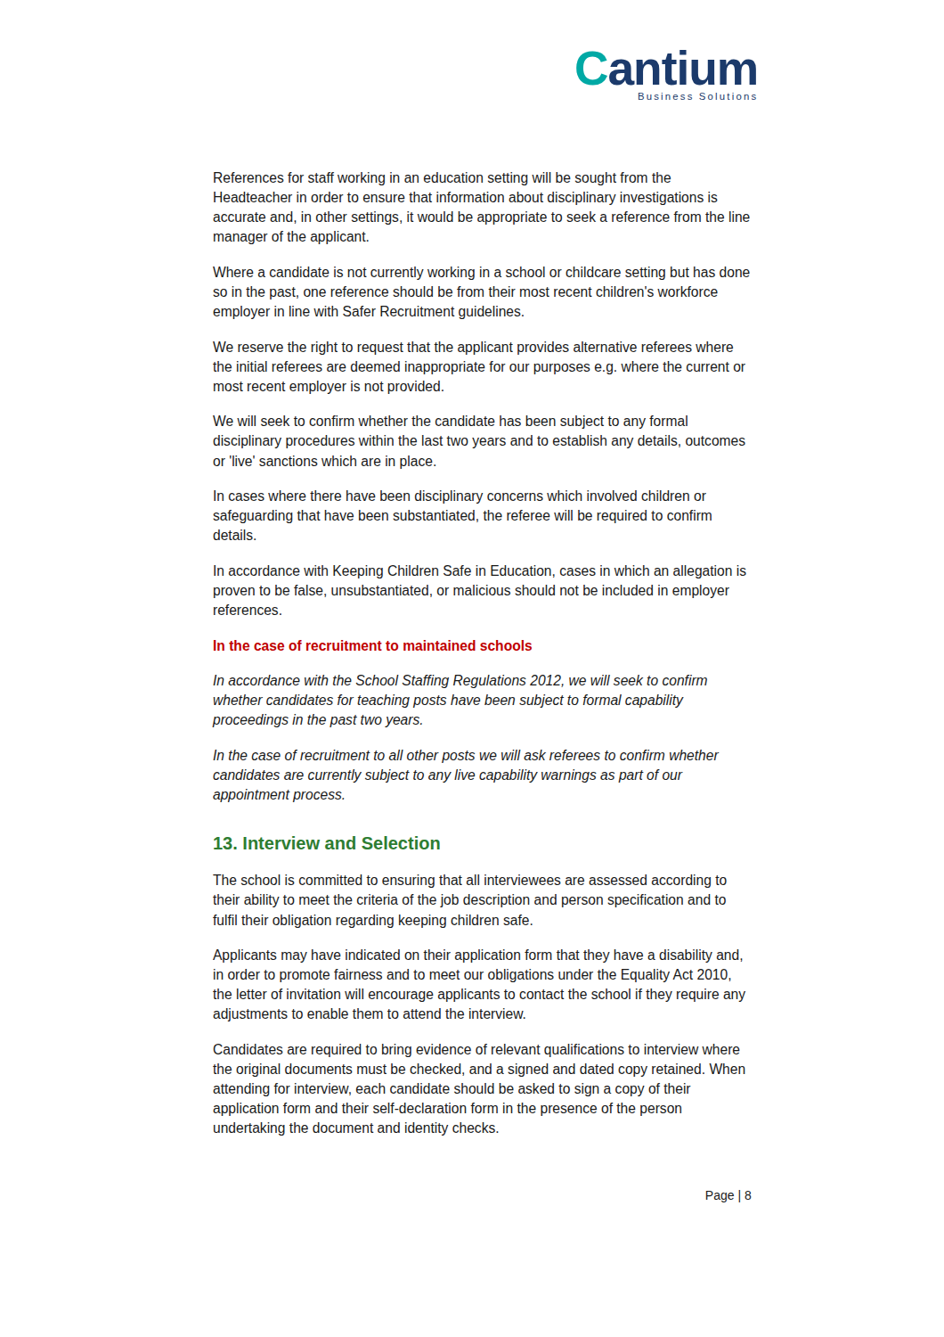Cantium
Business Solutions
References for staff working in an education setting will be sought from the Headteacher in order to ensure that information about disciplinary investigations is accurate and, in other settings, it would be appropriate to seek a reference from the line manager of the applicant.
Where a candidate is not currently working in a school or childcare setting but has done so in the past, one reference should be from their most recent children's workforce employer in line with Safer Recruitment guidelines.
We reserve the right to request that the applicant provides alternative referees where the initial referees are deemed inappropriate for our purposes e.g. where the current or most recent employer is not provided.
We will seek to confirm whether the candidate has been subject to any formal disciplinary procedures within the last two years and to establish any details, outcomes or 'live' sanctions which are in place.
In cases where there have been disciplinary concerns which involved children or safeguarding that have been substantiated, the referee will be required to confirm details.
In accordance with Keeping Children Safe in Education, cases in which an allegation is proven to be false, unsubstantiated, or malicious should not be included in employer references.
In the case of recruitment to maintained schools
In accordance with the School Staffing Regulations 2012, we will seek to confirm whether candidates for teaching posts have been subject to formal capability proceedings in the past two years.
In the case of recruitment to all other posts we will ask referees to confirm whether candidates are currently subject to any live capability warnings as part of our appointment process.
13. Interview and Selection
The school is committed to ensuring that all interviewees are assessed according to their ability to meet the criteria of the job description and person specification and to fulfil their obligation regarding keeping children safe.
Applicants may have indicated on their application form that they have a disability and, in order to promote fairness and to meet our obligations under the Equality Act 2010, the letter of invitation will encourage applicants to contact the school if they require any adjustments to enable them to attend the interview.
Candidates are required to bring evidence of relevant qualifications to interview where the original documents must be checked, and a signed and dated copy retained. When attending for interview, each candidate should be asked to sign a copy of their application form and their self-declaration form in the presence of the person undertaking the document and identity checks.
Page | 8